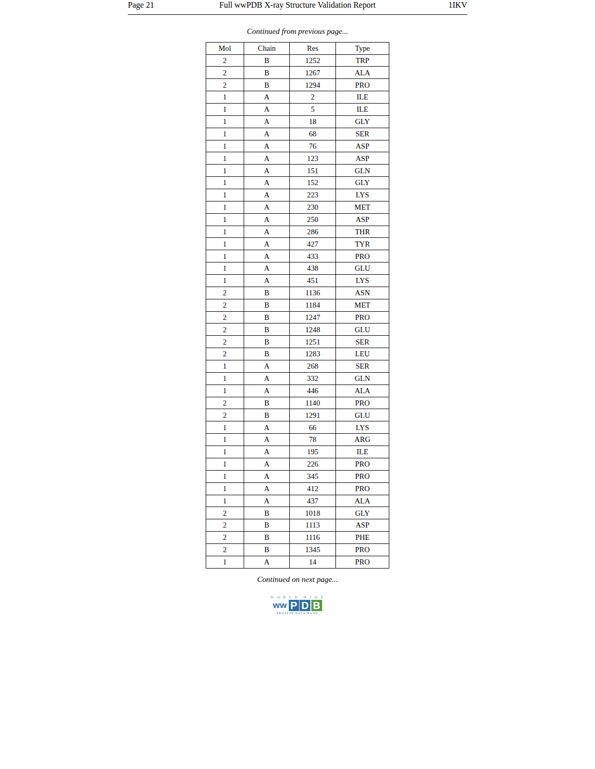Page 21
Full wwPDB X-ray Structure Validation Report
1IKV
Continued from previous page...
| Mol | Chain | Res | Type |
| --- | --- | --- | --- |
| 2 | B | 1252 | TRP |
| 2 | B | 1267 | ALA |
| 2 | B | 1294 | PRO |
| 1 | A | 2 | ILE |
| 1 | A | 5 | ILE |
| 1 | A | 18 | GLY |
| 1 | A | 68 | SER |
| 1 | A | 76 | ASP |
| 1 | A | 123 | ASP |
| 1 | A | 151 | GLN |
| 1 | A | 152 | GLY |
| 1 | A | 223 | LYS |
| 1 | A | 230 | MET |
| 1 | A | 250 | ASP |
| 1 | A | 286 | THR |
| 1 | A | 427 | TYR |
| 1 | A | 433 | PRO |
| 1 | A | 438 | GLU |
| 1 | A | 451 | LYS |
| 2 | B | 1136 | ASN |
| 2 | B | 1184 | MET |
| 2 | B | 1247 | PRO |
| 2 | B | 1248 | GLU |
| 2 | B | 1251 | SER |
| 2 | B | 1283 | LEU |
| 1 | A | 268 | SER |
| 1 | A | 332 | GLN |
| 1 | A | 446 | ALA |
| 2 | B | 1140 | PRO |
| 2 | B | 1291 | GLU |
| 1 | A | 66 | LYS |
| 1 | A | 78 | ARG |
| 1 | A | 195 | ILE |
| 1 | A | 226 | PRO |
| 1 | A | 345 | PRO |
| 1 | A | 412 | PRO |
| 1 | A | 437 | ALA |
| 2 | B | 1018 | GLY |
| 2 | B | 1113 | ASP |
| 2 | B | 1116 | PHE |
| 2 | B | 1345 | PRO |
| 1 | A | 14 | PRO |
Continued on next page...
W O R L D W I D E
ww PDB
PROTEIN DATA BANK